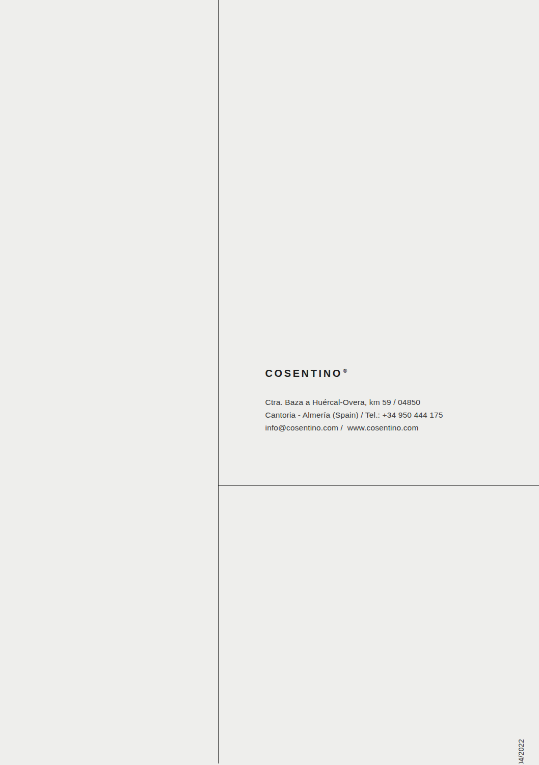COSENTINO®
Ctra. Baza a Huércal-Overa, km 59 / 04850
Cantoria - Almería (Spain) / Tel.: +34 950 444 175
info@cosentino.com / www.cosentino.com
Rev. 01- 04/2022